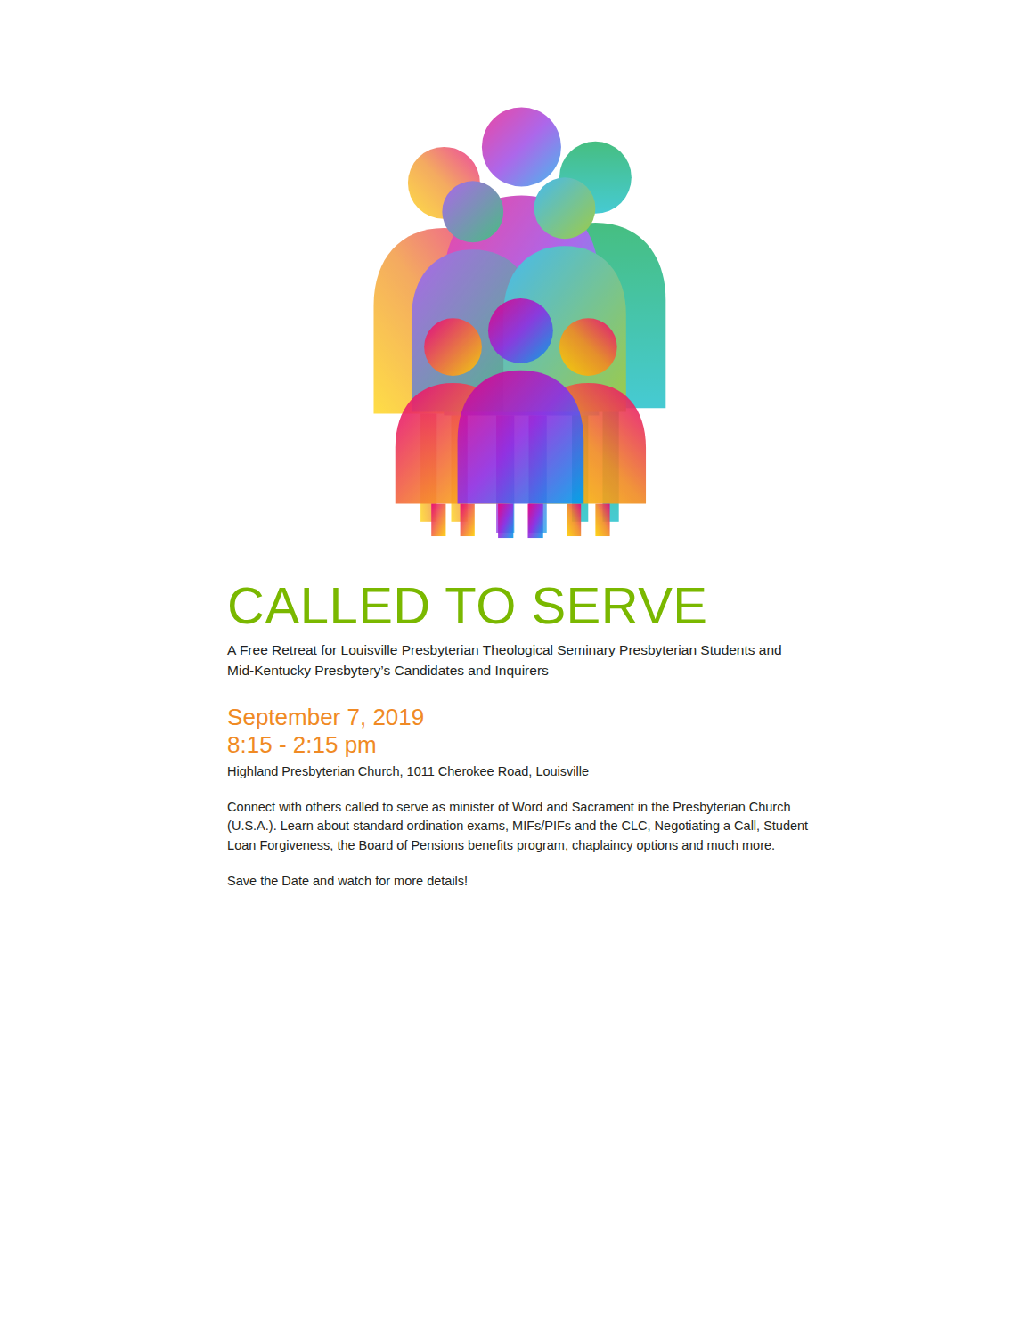CALLED TO SERVE
A Free Retreat for Louisville Presbyterian Theological Seminary Presbyterian Students and Mid-Kentucky Presbytery’s Candidates and Inquirers
September 7, 2019
8:15 - 2:15 pm
Highland Presbyterian Church, 1011 Cherokee Road, Louisville
Connect with others called to serve as minister of Word and Sacrament in the Presbyterian Church (U.S.A.). Learn about standard ordination exams, MIFs/PIFs and the CLC, Negotiating a Call, Student Loan Forgiveness, the Board of Pensions benefits program, chaplaincy options and much more.
Save the Date and watch for more details!